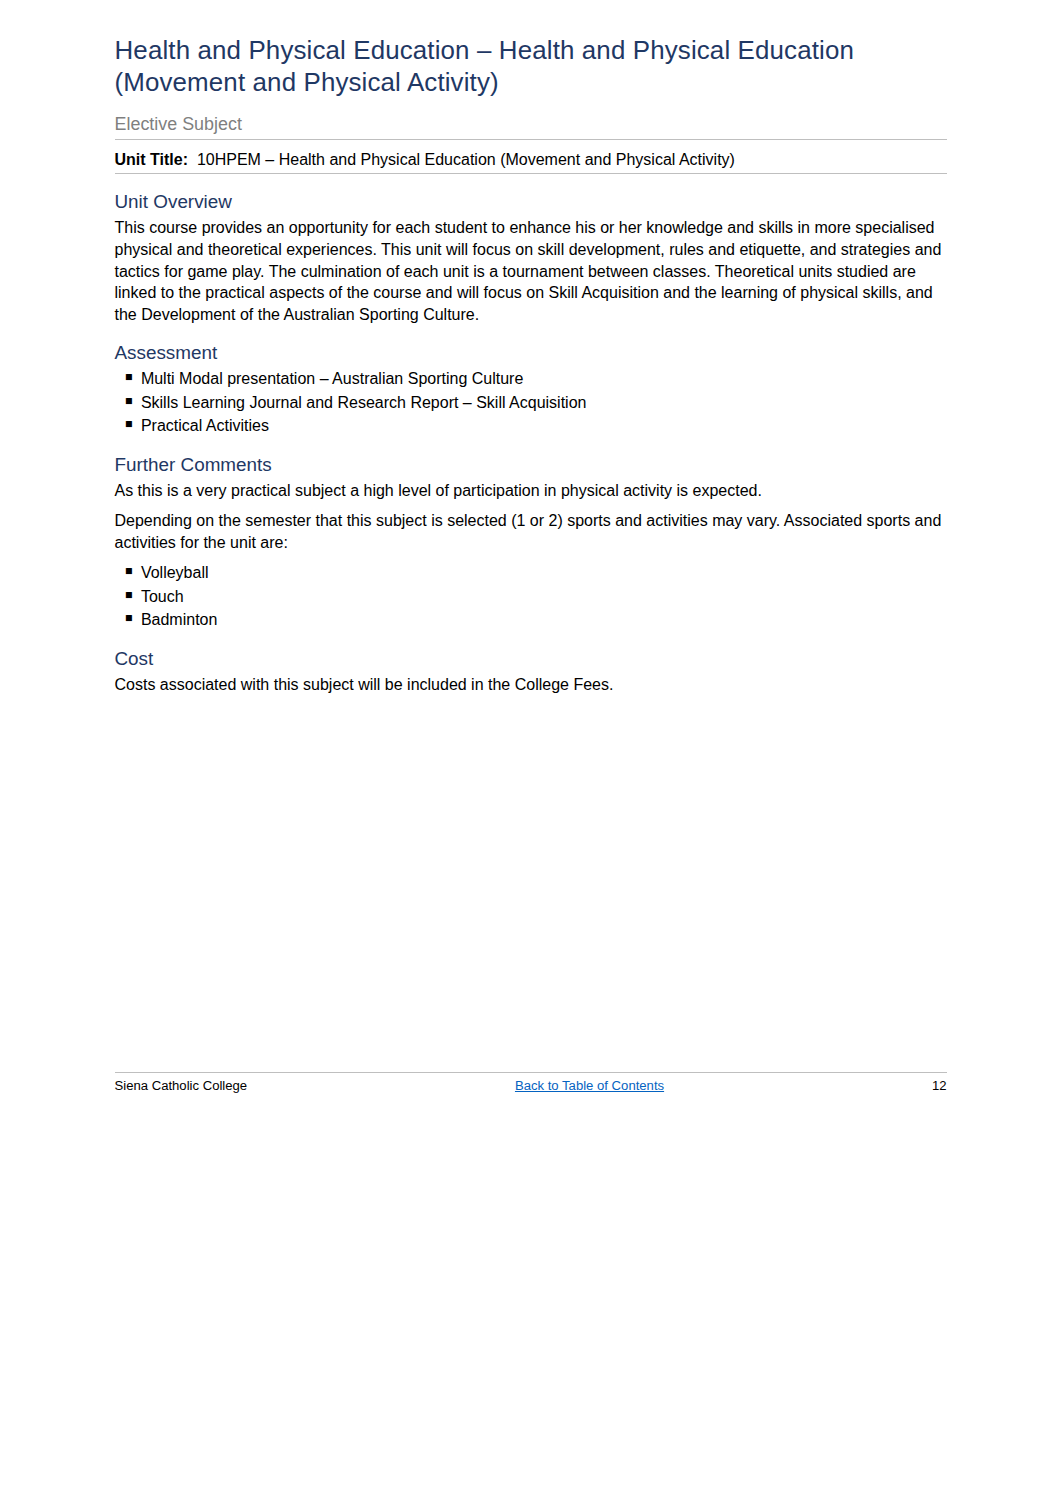Health and Physical Education – Health and Physical Education (Movement and Physical Activity)
Elective Subject
Unit Title: 10HPEM – Health and Physical Education (Movement and Physical Activity)
Unit Overview
This course provides an opportunity for each student to enhance his or her knowledge and skills in more specialised physical and theoretical experiences. This unit will focus on skill development, rules and etiquette, and strategies and tactics for game play. The culmination of each unit is a tournament between classes. Theoretical units studied are linked to the practical aspects of the course and will focus on Skill Acquisition and the learning of physical skills, and the Development of the Australian Sporting Culture.
Assessment
Multi Modal presentation – Australian Sporting Culture
Skills Learning Journal and Research Report – Skill Acquisition
Practical Activities
Further Comments
As this is a very practical subject a high level of participation in physical activity is expected.
Depending on the semester that this subject is selected (1 or 2) sports and activities may vary. Associated sports and activities for the unit are:
Volleyball
Touch
Badminton
Cost
Costs associated with this subject will be included in the College Fees.
Siena Catholic College
Back to Table of Contents
12